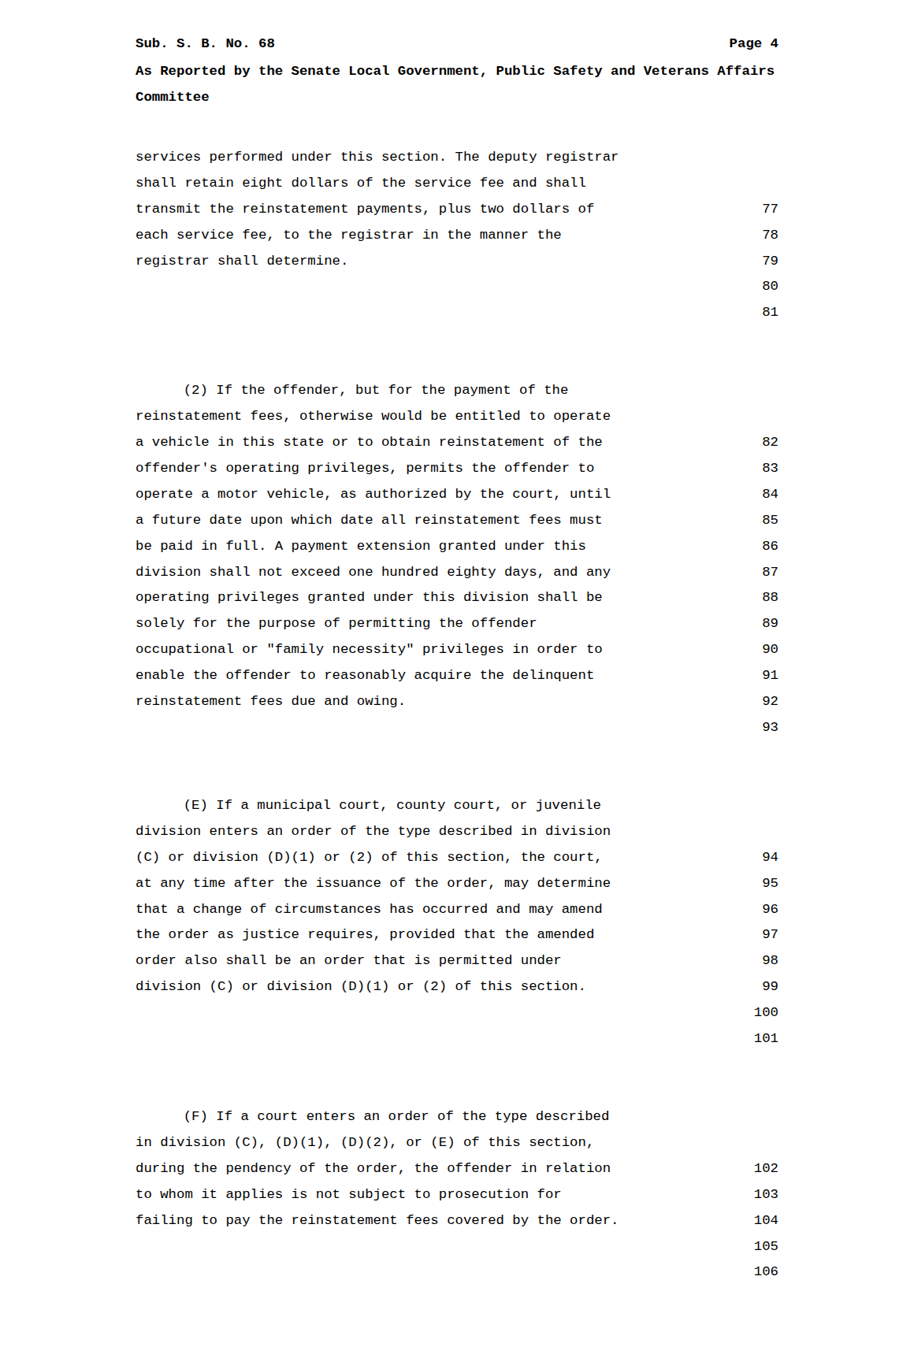Sub. S. B. No. 68 Page 4
As Reported by the Senate Local Government, Public Safety and Veterans Affairs Committee
services performed under this section. The deputy registrar shall retain eight dollars of the service fee and shall transmit the reinstatement payments, plus two dollars of each service fee, to the registrar in the manner the registrar shall determine.
7778798081
(2) If the offender, but for the payment of the reinstatement fees, otherwise would be entitled to operate a vehicle in this state or to obtain reinstatement of the offender's operating privileges, permits the offender to operate a motor vehicle, as authorized by the court, until a future date upon which date all reinstatement fees must be paid in full. A payment extension granted under this division shall not exceed one hundred eighty days, and any operating privileges granted under this division shall be solely for the purpose of permitting the offender occupational or "family necessity" privileges in order to enable the offender to reasonably acquire the delinquent reinstatement fees due and owing.
828384858687888990919293
(E) If a municipal court, county court, or juvenile division enters an order of the type described in division (C) or division (D)(1) or (2) of this section, the court, at any time after the issuance of the order, may determine that a change of circumstances has occurred and may amend the order as justice requires, provided that the amended order also shall be an order that is permitted under division (C) or division (D)(1) or (2) of this section.
949596979899100101
(F) If a court enters an order of the type described in division (C), (D)(1), (D)(2), or (E) of this section, during the pendency of the order, the offender in relation to whom it applies is not subject to prosecution for failing to pay the reinstatement fees covered by the order.
102103104105106